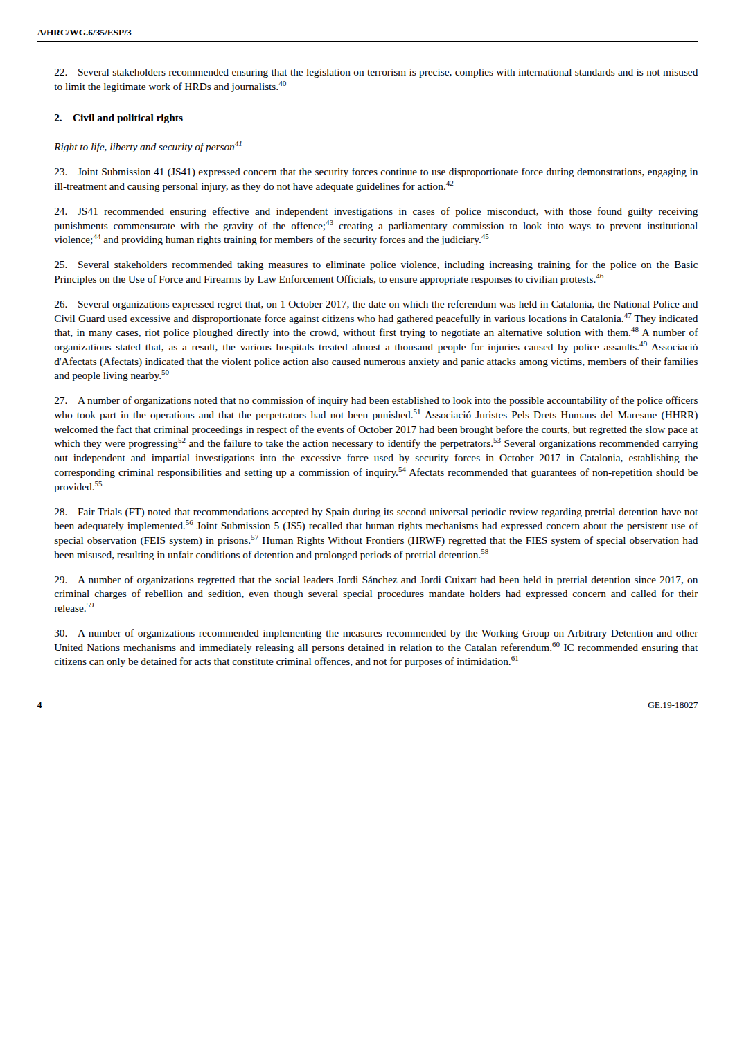A/HRC/WG.6/35/ESP/3
22. Several stakeholders recommended ensuring that the legislation on terrorism is precise, complies with international standards and is not misused to limit the legitimate work of HRDs and journalists.40
2. Civil and political rights
Right to life, liberty and security of person41
23. Joint Submission 41 (JS41) expressed concern that the security forces continue to use disproportionate force during demonstrations, engaging in ill-treatment and causing personal injury, as they do not have adequate guidelines for action.42
24. JS41 recommended ensuring effective and independent investigations in cases of police misconduct, with those found guilty receiving punishments commensurate with the gravity of the offence;43 creating a parliamentary commission to look into ways to prevent institutional violence;44 and providing human rights training for members of the security forces and the judiciary.45
25. Several stakeholders recommended taking measures to eliminate police violence, including increasing training for the police on the Basic Principles on the Use of Force and Firearms by Law Enforcement Officials, to ensure appropriate responses to civilian protests.46
26. Several organizations expressed regret that, on 1 October 2017, the date on which the referendum was held in Catalonia, the National Police and Civil Guard used excessive and disproportionate force against citizens who had gathered peacefully in various locations in Catalonia.47 They indicated that, in many cases, riot police ploughed directly into the crowd, without first trying to negotiate an alternative solution with them.48 A number of organizations stated that, as a result, the various hospitals treated almost a thousand people for injuries caused by police assaults.49 Associació d'Afectats (Afectats) indicated that the violent police action also caused numerous anxiety and panic attacks among victims, members of their families and people living nearby.50
27. A number of organizations noted that no commission of inquiry had been established to look into the possible accountability of the police officers who took part in the operations and that the perpetrators had not been punished.51 Associació Juristes Pels Drets Humans del Maresme (HHRR) welcomed the fact that criminal proceedings in respect of the events of October 2017 had been brought before the courts, but regretted the slow pace at which they were progressing52 and the failure to take the action necessary to identify the perpetrators.53 Several organizations recommended carrying out independent and impartial investigations into the excessive force used by security forces in October 2017 in Catalonia, establishing the corresponding criminal responsibilities and setting up a commission of inquiry.54 Afectats recommended that guarantees of non-repetition should be provided.55
28. Fair Trials (FT) noted that recommendations accepted by Spain during its second universal periodic review regarding pretrial detention have not been adequately implemented.56 Joint Submission 5 (JS5) recalled that human rights mechanisms had expressed concern about the persistent use of special observation (FEIS system) in prisons.57 Human Rights Without Frontiers (HRWF) regretted that the FIES system of special observation had been misused, resulting in unfair conditions of detention and prolonged periods of pretrial detention.58
29. A number of organizations regretted that the social leaders Jordi Sánchez and Jordi Cuixart had been held in pretrial detention since 2017, on criminal charges of rebellion and sedition, even though several special procedures mandate holders had expressed concern and called for their release.59
30. A number of organizations recommended implementing the measures recommended by the Working Group on Arbitrary Detention and other United Nations mechanisms and immediately releasing all persons detained in relation to the Catalan referendum.60 IC recommended ensuring that citizens can only be detained for acts that constitute criminal offences, and not for purposes of intimidation.61
4 GE.19-18027